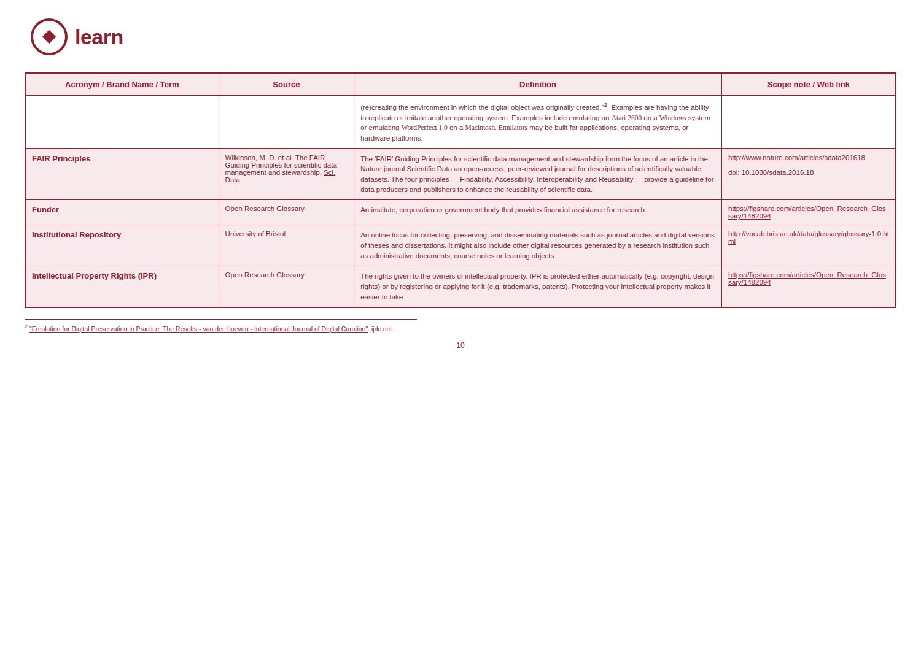learn
| Acronym / Brand Name / Term | Source | Definition | Scope note / Web link |
| --- | --- | --- | --- |
| | | (re)creating the environment in which the digital object was originally created." 2 Examples are having the ability to replicate or imitate another operating system. Examples include emulating an Atari 2600 on a Windows system or emulating WordPerfect 1.0 on a Macintosh. Emulators may be built for applications, operating systems, or hardware platforms. | |
| FAIR Principles | Wilkinson, M. D. et al. The FAIR Guiding Principles for scientific data management and stewardship. Sci. Data | The 'FAIR' Guiding Principles for scientific data management and stewardship form the focus of an article in the Nature journal Scientific Data an open-access, peer-reviewed journal for descriptions of scientifically valuable datasets. The four principles — Findability, Accessibility, Interoperability and Reusability — provide a guideline for data producers and publishers to enhance the reusability of scientific data. | http://www.nature.com/articles/sdata201618 doi: 10.1038/sdata.2016.18 |
| Funder | Open Research Glossary | An institute, corporation or government body that provides financial assistance for research. | https://figshare.com/articles/Open_Research_Glossary/1482094 |
| Institutional Repository | University of Bristol | An online locus for collecting, preserving, and disseminating materials such as journal articles and digital versions of theses and dissertations. It might also include other digital resources generated by a research institution such as administrative documents, course notes or learning objects. | http://vocab.bris.ac.uk/data/glossary/glossary-1.0.html |
| Intellectual Property Rights (IPR) | Open Research Glossary | The rights given to the owners of intellectual property. IPR is protected either automatically (e.g. copyright, design rights) or by registering or applying for it (e.g. trademarks, patents). Protecting your intellectual property makes it easier to take | https://figshare.com/articles/Open_Research_Glossary/1482094 |
2 "Emulation for Digital Preservation in Practice: The Results - van der Hoeven - International Journal of Digital Curation". ijdc.net.
10